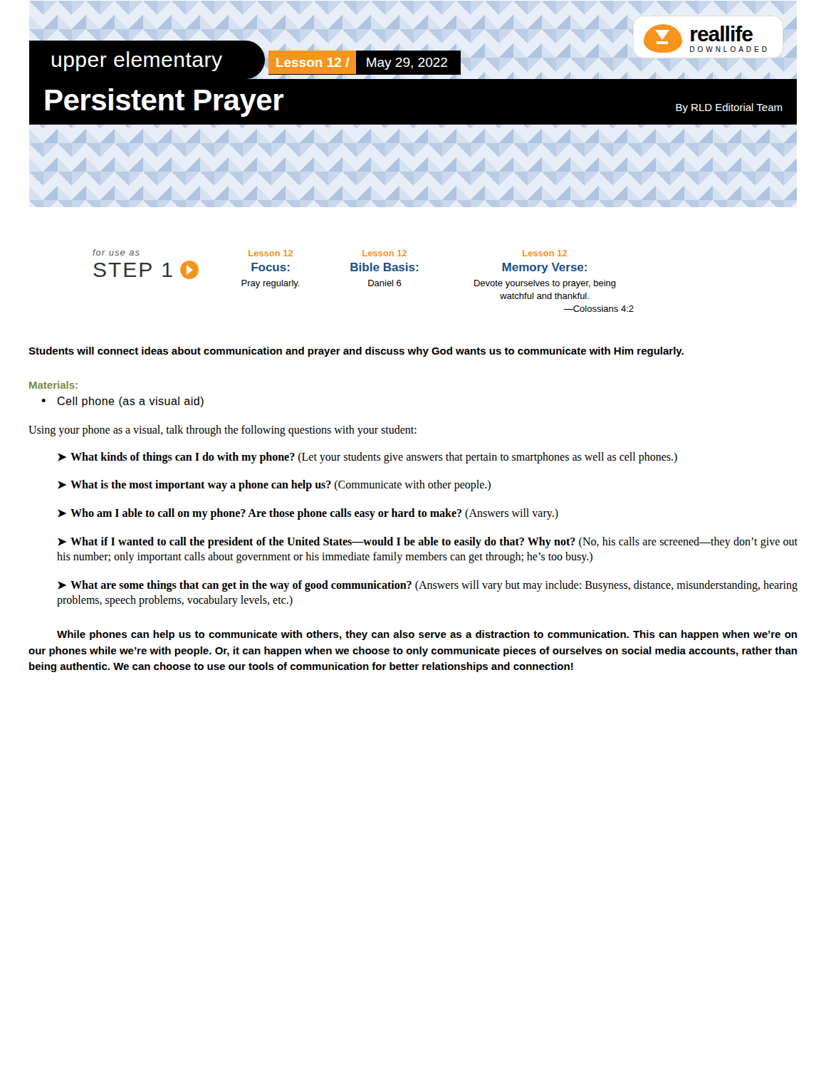upper elementary
reallife
DOWNLOADED
Lesson 12 / May 29, 2022
Persistent Prayer
By RLD Editorial Team
for use as STEP 1
Lesson 12
Focus:
Pray regularly.
Lesson 12
Bible Basis:
Daniel 6
Lesson 12
Memory Verse:
Devote yourselves to prayer, being watchful and thankful.
—Colossians 4:2
Students will connect ideas about communication and prayer and discuss why God wants us to communicate with Him regularly.
Materials:
Cell phone (as a visual aid)
Using your phone as a visual, talk through the following questions with your student:
➤What kinds of things can I do with my phone? (Let your students give answers that pertain to smartphones as well as cell phones.)
➤What is the most important way a phone can help us? (Communicate with other people.)
➤Who am I able to call on my phone? Are those phone calls easy or hard to make? (Answers will vary.)
➤What if I wanted to call the president of the United States—would I be able to easily do that? Why not? (No, his calls are screened—they don’t give out his number; only important calls about government or his immediate family members can get through; he’s too busy.)
➤What are some things that can get in the way of good communication? (Answers will vary but may include: Busyness, distance, misunderstanding, hearing problems, speech problems, vocabulary levels, etc.)
While phones can help us to communicate with others, they can also serve as a distraction to communication. This can happen when we’re on our phones while we’re with people. Or, it can happen when we choose to only communicate pieces of ourselves on social media accounts, rather than being authentic. We can choose to use our tools of communication for better relationships and connection!